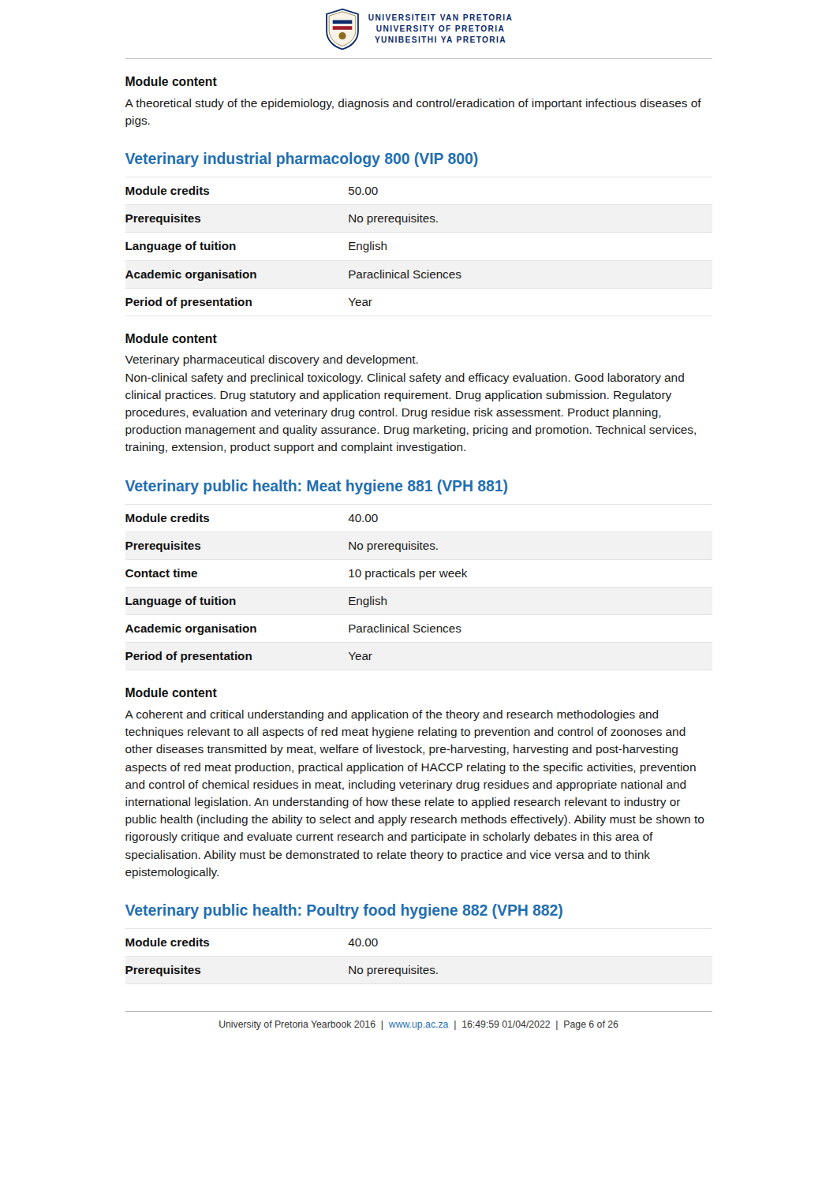Universiteit van Pretoria
University of Pretoria
Yunibesithi ya Pretoria
Module content
A theoretical study of the epidemiology, diagnosis and control/eradication of important infectious diseases of pigs.
Veterinary industrial pharmacology 800 (VIP 800)
| Module credits | 50.00 |
| Prerequisites | No prerequisites. |
| Language of tuition | English |
| Academic organisation | Paraclinical Sciences |
| Period of presentation | Year |
Module content
Veterinary pharmaceutical discovery and development.
Non-clinical safety and preclinical toxicology. Clinical safety and efficacy evaluation. Good laboratory and clinical practices. Drug statutory and application requirement. Drug application submission. Regulatory procedures, evaluation and veterinary drug control. Drug residue risk assessment. Product planning, production management and quality assurance. Drug marketing, pricing and promotion. Technical services, training, extension, product support and complaint investigation.
Veterinary public health: Meat hygiene 881 (VPH 881)
| Module credits | 40.00 |
| Prerequisites | No prerequisites. |
| Contact time | 10 practicals per week |
| Language of tuition | English |
| Academic organisation | Paraclinical Sciences |
| Period of presentation | Year |
Module content
A coherent and critical understanding and application of the theory and research methodologies and techniques relevant to all aspects of red meat hygiene relating to prevention and control of zoonoses and other diseases transmitted by meat, welfare of livestock, pre-harvesting, harvesting and post-harvesting aspects of red meat production, practical application of HACCP relating to the specific activities, prevention and control of chemical residues in meat, including veterinary drug residues and appropriate national and international legislation. An understanding of how these relate to applied research relevant to industry or public health (including the ability to select and apply research methods effectively). Ability must be shown to rigorously critique and evaluate current research and participate in scholarly debates in this area of specialisation. Ability must be demonstrated to relate theory to practice and vice versa and to think epistemologically.
Veterinary public health: Poultry food hygiene 882 (VPH 882)
| Module credits | 40.00 |
| Prerequisites | No prerequisites. |
University of Pretoria Yearbook 2016 | www.up.ac.za | 16:49:59 01/04/2022 | Page 6 of 26